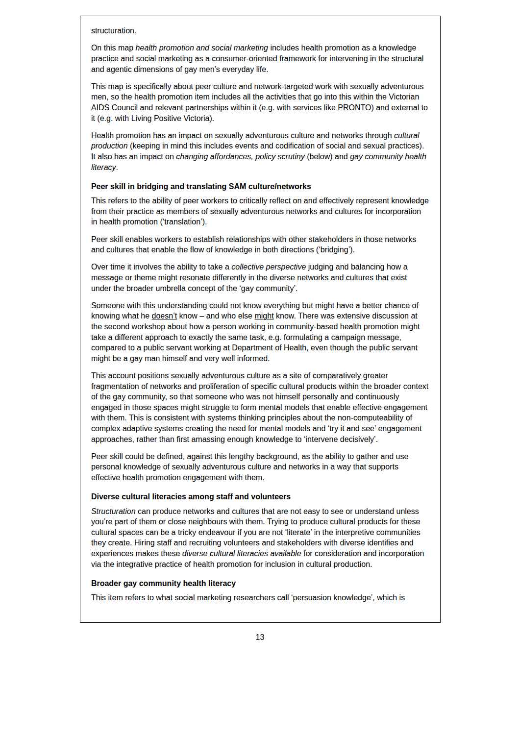structuration.
On this map health promotion and social marketing includes health promotion as a knowledge practice and social marketing as a consumer-oriented framework for intervening in the structural and agentic dimensions of gay men’s everyday life.
This map is specifically about peer culture and network-targeted work with sexually adventurous men, so the health promotion item includes all the activities that go into this within the Victorian AIDS Council and relevant partnerships within it (e.g. with services like PRONTO) and external to it (e.g. with Living Positive Victoria).
Health promotion has an impact on sexually adventurous culture and networks through cultural production (keeping in mind this includes events and codification of social and sexual practices). It also has an impact on changing affordances, policy scrutiny (below) and gay community health literacy.
Peer skill in bridging and translating SAM culture/networks
This refers to the ability of peer workers to critically reflect on and effectively represent knowledge from their practice as members of sexually adventurous networks and cultures for incorporation in health promotion (‘translation’).
Peer skill enables workers to establish relationships with other stakeholders in those networks and cultures that enable the flow of knowledge in both directions (‘bridging’).
Over time it involves the ability to take a collective perspective judging and balancing how a message or theme might resonate differently in the diverse networks and cultures that exist under the broader umbrella concept of the ‘gay community’.
Someone with this understanding could not know everything but might have a better chance of knowing what he doesn’t know – and who else might know. There was extensive discussion at the second workshop about how a person working in community-based health promotion might take a different approach to exactly the same task, e.g. formulating a campaign message, compared to a public servant working at Department of Health, even though the public servant might be a gay man himself and very well informed.
This account positions sexually adventurous culture as a site of comparatively greater fragmentation of networks and proliferation of specific cultural products within the broader context of the gay community, so that someone who was not himself personally and continuously engaged in those spaces might struggle to form mental models that enable effective engagement with them. This is consistent with systems thinking principles about the non-computeability of complex adaptive systems creating the need for mental models and ‘try it and see’ engagement approaches, rather than first amassing enough knowledge to ‘intervene decisively’.
Peer skill could be defined, against this lengthy background, as the ability to gather and use personal knowledge of sexually adventurous culture and networks in a way that supports effective health promotion engagement with them.
Diverse cultural literacies among staff and volunteers
Structuration can produce networks and cultures that are not easy to see or understand unless you’re part of them or close neighbours with them. Trying to produce cultural products for these cultural spaces can be a tricky endeavour if you are not ‘literate’ in the interpretive communities they create. Hiring staff and recruiting volunteers and stakeholders with diverse identifies and experiences makes these diverse cultural literacies available for consideration and incorporation via the integrative practice of health promotion for inclusion in cultural production.
Broader gay community health literacy
This item refers to what social marketing researchers call ‘persuasion knowledge’, which is
13